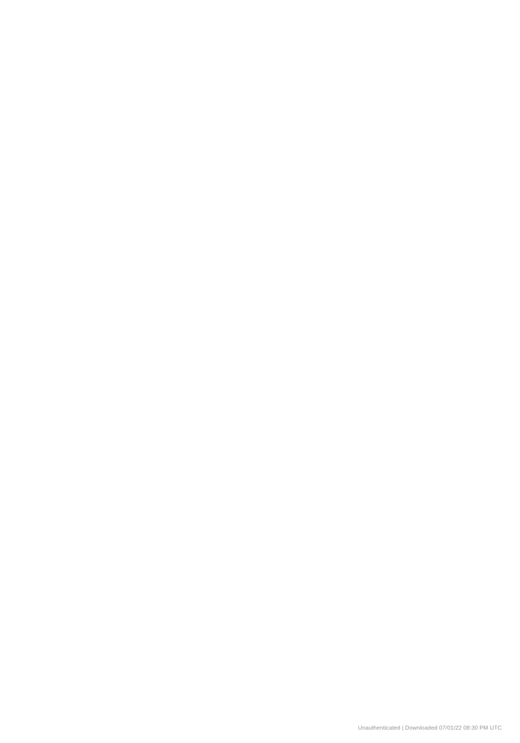Unauthenticated | Downloaded 07/01/22 08:30 PM UTC